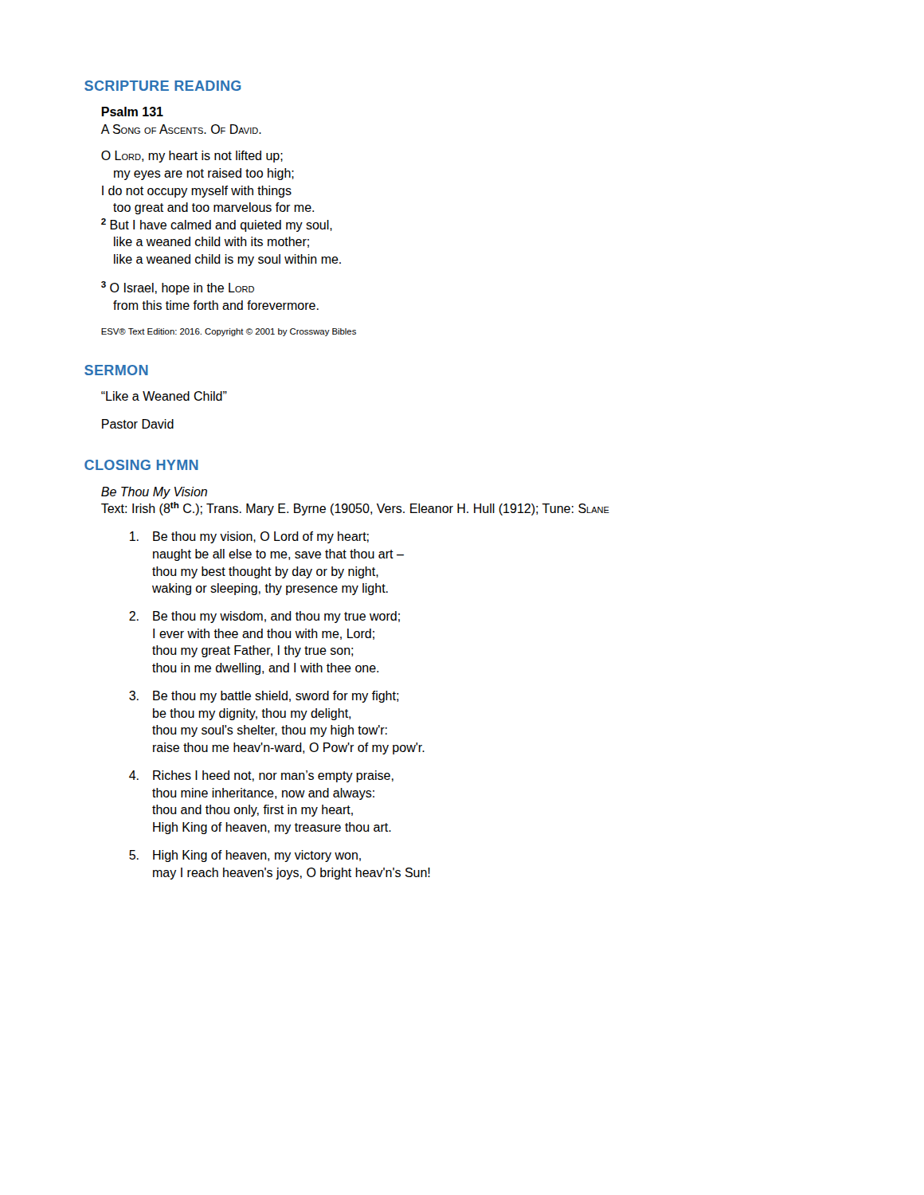SCRIPTURE READING
Psalm 131
A Song of Ascents. Of David.
O Lord, my heart is not lifted up;
my eyes are not raised too high; I do not occupy myself with things
too great and too marvelous for me. 2 But I have calmed and quieted my soul,
like a weaned child with its mother; like a weaned child is my soul within me.
3 O Israel, hope in the Lord
from this time forth and forevermore.
ESV® Text Edition: 2016. Copyright © 2001 by Crossway Bibles
SERMON
“Like a Weaned Child”
Pastor David
CLOSING HYMN
Be Thou My Vision
Text: Irish (8th C.); Trans. Mary E. Byrne (19050, Vers. Eleanor H. Hull (1912); Tune: Slane
Be thou my vision, O Lord of my heart;
naught be all else to me, save that thou art –
thou my best thought by day or by night,
waking or sleeping, thy presence my light.
Be thou my wisdom, and thou my true word;
I ever with thee and thou with me, Lord;
thou my great Father, I thy true son;
thou in me dwelling, and I with thee one.
Be thou my battle shield, sword for my fight;
be thou my dignity, thou my delight,
thou my soul's shelter, thou my high tow'r:
raise thou me heav'n-ward, O Pow'r of my pow'r.
Riches I heed not, nor man’s empty praise,
thou mine inheritance, now and always:
thou and thou only, first in my heart,
High King of heaven, my treasure thou art.
High King of heaven, my victory won,
may I reach heaven's joys, O bright heav'n's Sun!